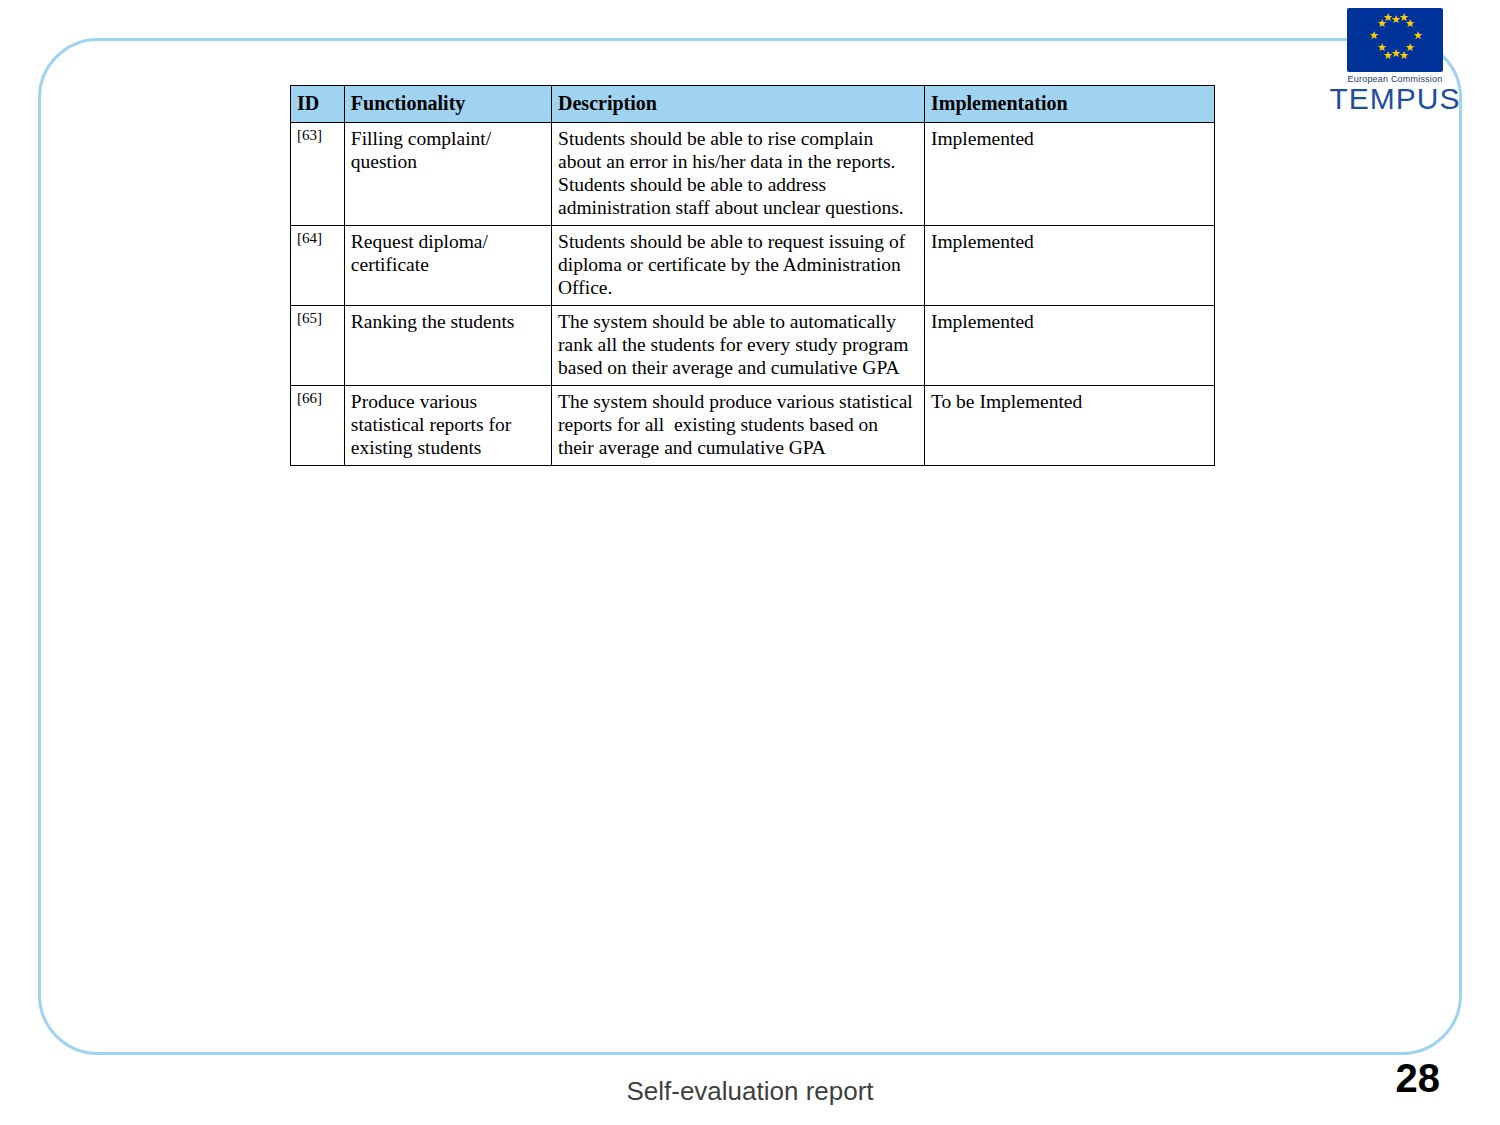★ ★ ★ ★ ★ ★ ★ ★ ★ ★ ★ ★
European Commission
TEMPUS
| ID | Functionality | Description | Implementation |
| --- | --- | --- | --- |
| [63] | Filling complaint/ question | Students should be able to rise complain about an error in his/her data in the reports. Students should be able to address administration staff about unclear questions. | Implemented |
| [64] | Request diploma/ certificate | Students should be able to request issuing of diploma or certificate by the Administration Office. | Implemented |
| [65] | Ranking the students | The system should be able to automatically rank all the students for every study program based on their average and cumulative GPA | Implemented |
| [66] | Produce various statistical reports for existing students | The system should produce various statistical reports for all existing students based on their average and cumulative GPA | To be Implemented |
Self-evaluation report 28